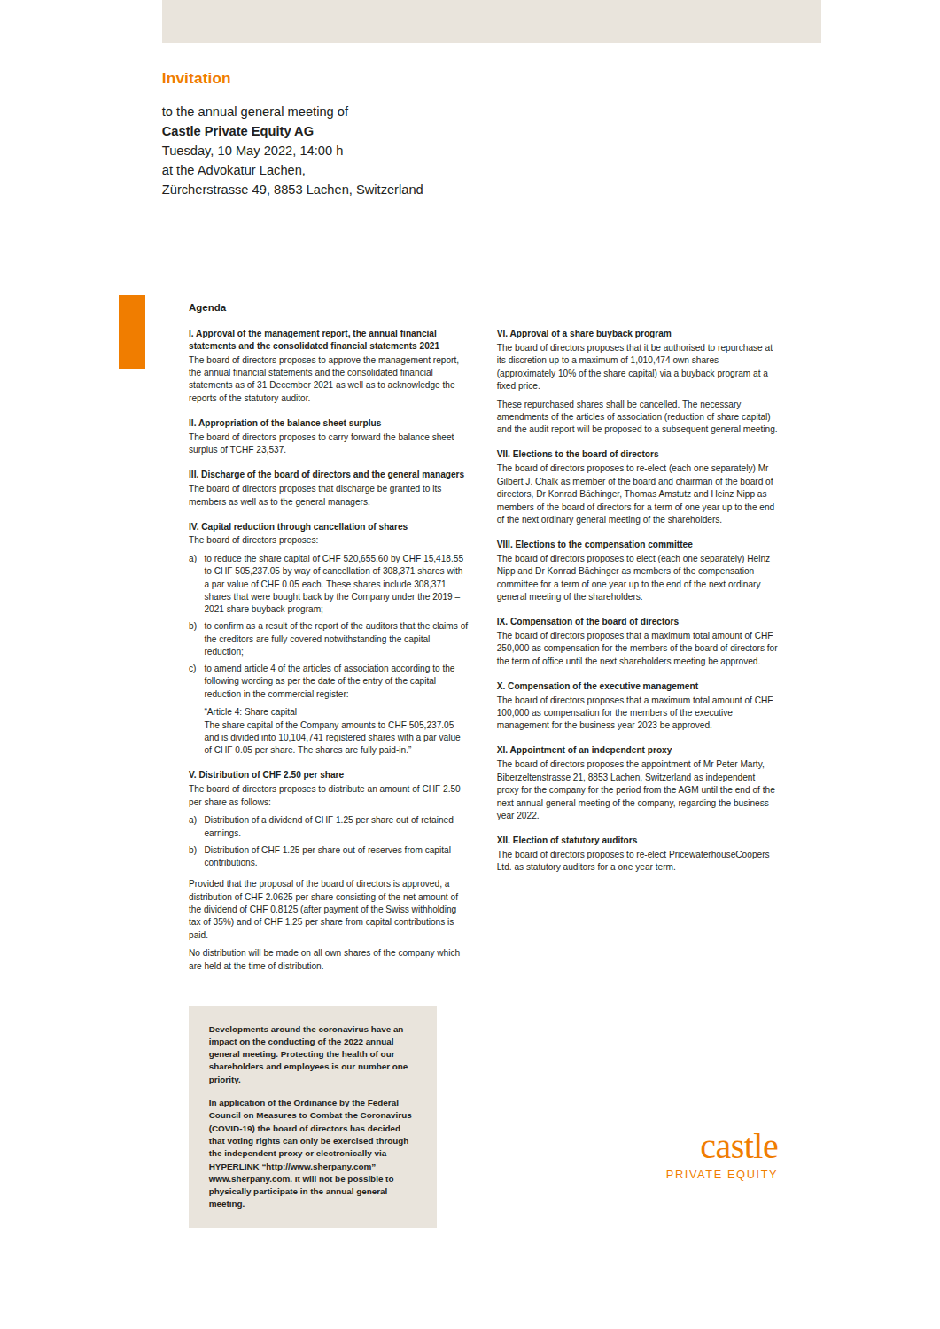Invitation
to the annual general meeting of
Castle Private Equity AG
Tuesday, 10 May 2022, 14:00 h
at the Advokatur Lachen,
Zürcherstrasse 49, 8853 Lachen, Switzerland
Agenda
I. Approval of the management report, the annual financial statements and the consolidated financial statements 2021
The board of directors proposes to approve the management report, the annual financial statements and the consolidated financial statements as of 31 December 2021 as well as to acknowledge the reports of the statutory auditor.
II. Appropriation of the balance sheet surplus
The board of directors proposes to carry forward the balance sheet surplus of TCHF 23,537.
III. Discharge of the board of directors and the general managers
The board of directors proposes that discharge be granted to its members as well as to the general managers.
IV. Capital reduction through cancellation of shares
The board of directors proposes:
a) to reduce the share capital of CHF 520,655.60 by CHF 15,418.55 to CHF 505,237.05 by way of cancellation of 308,371 shares with a par value of CHF 0.05 each. These shares include 308,371 shares that were bought back by the Company under the 2019 – 2021 share buyback program;
b) to confirm as a result of the report of the auditors that the claims of the creditors are fully covered notwithstanding the capital reduction;
c) to amend article 4 of the articles of association according to the following wording as per the date of the entry of the capital reduction in the commercial register:
“Article 4: Share capital
The share capital of the Company amounts to CHF 505,237.05 and is divided into 10,104,741 registered shares with a par value of CHF 0.05 per share. The shares are fully paid-in.”
V. Distribution of CHF 2.50 per share
The board of directors proposes to distribute an amount of CHF 2.50 per share as follows:
a) Distribution of a dividend of CHF 1.25 per share out of retained earnings.
b) Distribution of CHF 1.25 per share out of reserves from capital contributions.
Provided that the proposal of the board of directors is approved, a distribution of CHF 2.0625 per share consisting of the net amount of the dividend of CHF 0.8125 (after payment of the Swiss withholding tax of 35%) and of CHF 1.25 per share from capital contributions is paid.
No distribution will be made on all own shares of the company which are held at the time of distribution.
VI. Approval of a share buyback program
The board of directors proposes that it be authorised to repurchase at its discretion up to a maximum of 1,010,474 own shares (approximately 10% of the share capital) via a buyback program at a fixed price.
These repurchased shares shall be cancelled. The necessary amendments of the articles of association (reduction of share capital) and the audit report will be proposed to a subsequent general meeting.
VII. Elections to the board of directors
The board of directors proposes to re-elect (each one separately) Mr Gilbert J. Chalk as member of the board and chairman of the board of directors, Dr Konrad Bächinger, Thomas Amstutz and Heinz Nipp as members of the board of directors for a term of one year up to the end of the next ordinary general meeting of the shareholders.
VIII. Elections to the compensation committee
The board of directors proposes to elect (each one separately) Heinz Nipp and Dr Konrad Bächinger as members of the compensation committee for a term of one year up to the end of the next ordinary general meeting of the shareholders.
IX. Compensation of the board of directors
The board of directors proposes that a maximum total amount of CHF 250,000 as compensation for the members of the board of directors for the term of office until the next shareholders meeting be approved.
X. Compensation of the executive management
The board of directors proposes that a maximum total amount of CHF 100,000 as compensation for the members of the executive management for the business year 2023 be approved.
XI. Appointment of an independent proxy
The board of directors proposes the appointment of Mr Peter Marty, Biberzeltenstrasse 21, 8853 Lachen, Switzerland as independent proxy for the company for the period from the AGM until the end of the next annual general meeting of the company, regarding the business year 2022.
XII. Election of statutory auditors
The board of directors proposes to re-elect PricewaterhouseCoopers Ltd. as statutory auditors for a one year term.
Developments around the coronavirus have an impact on the conducting of the 2022 annual general meeting. Protecting the health of our shareholders and employees is our number one priority.
In application of the Ordinance by the Federal Council on Measures to Combat the Coronavirus (COVID-19) the board of directors has decided that voting rights can only be exercised through the independent proxy or electronically via HYPERLINK “http://www.sherpany.com” www.sherpany.com. It will not be possible to physically participate in the annual general meeting.
castle
PRIVATE EQUITY